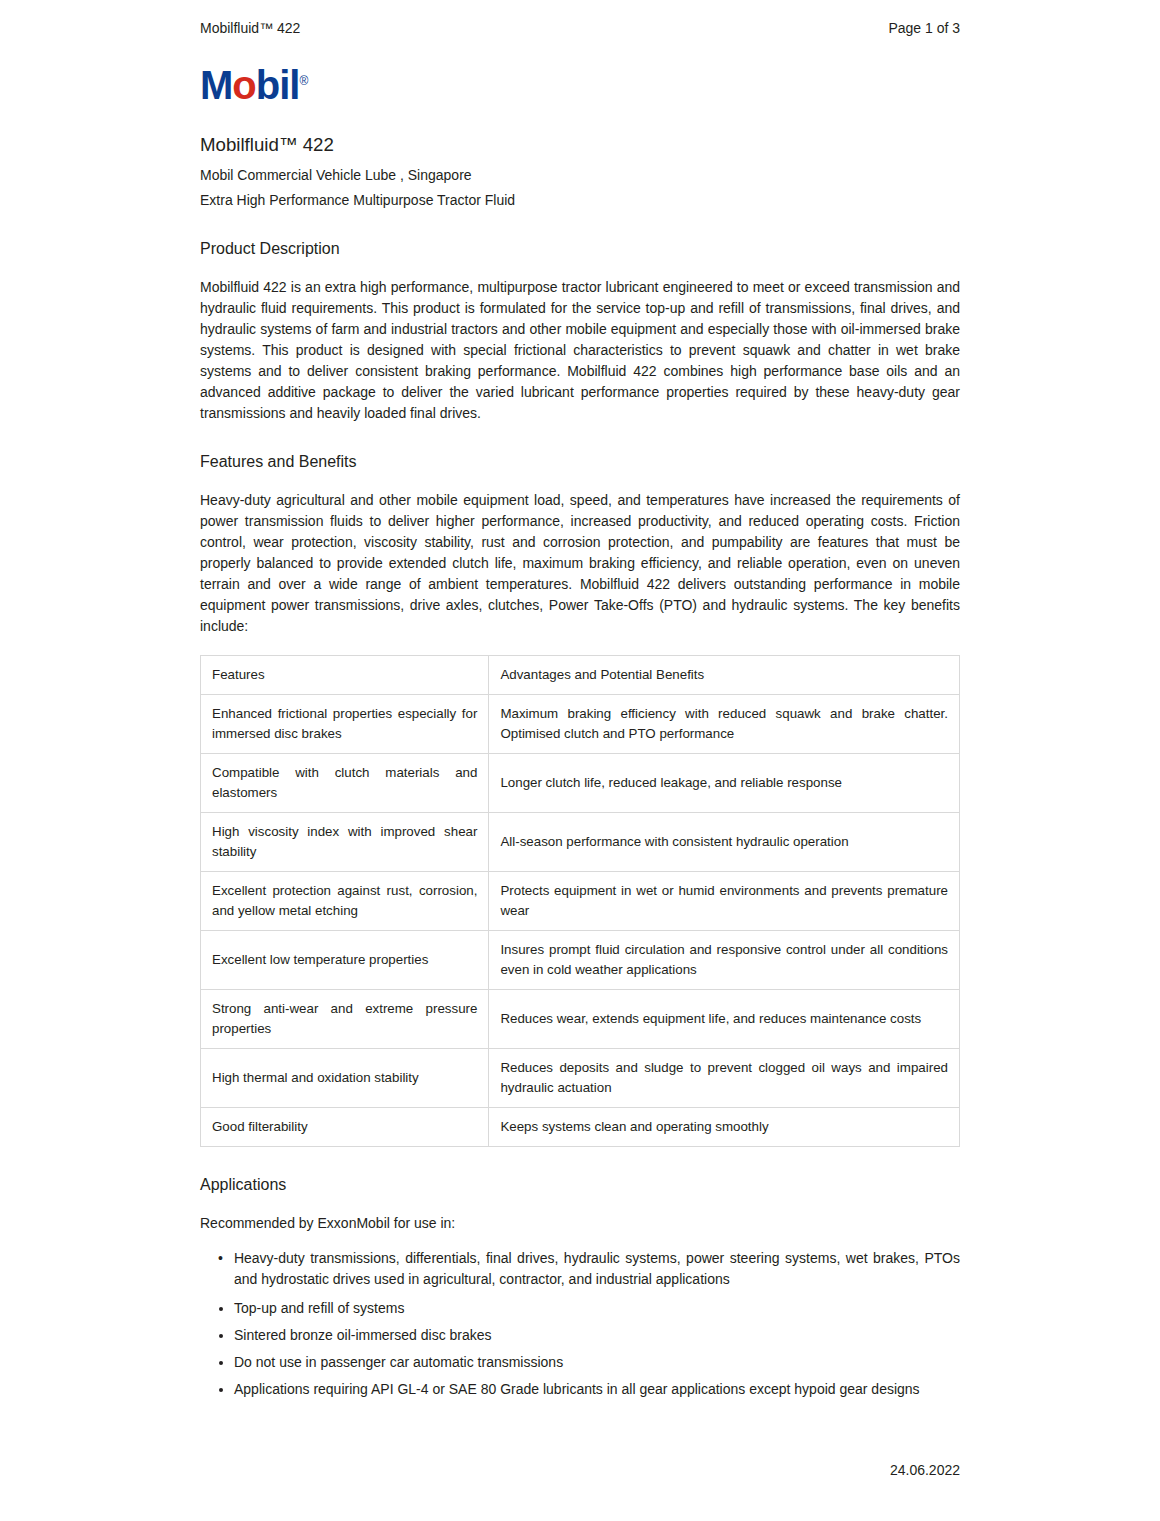Mobilfluid™ 422 Page 1 of 3
Mobil®
Mobilfluid™ 422
Mobil Commercial Vehicle Lube , Singapore
Extra High Performance Multipurpose Tractor Fluid
Product Description
Mobilfluid 422 is an extra high performance, multipurpose tractor lubricant engineered to meet or exceed transmission and hydraulic fluid requirements. This product is formulated for the service top-up and refill of transmissions, final drives, and hydraulic systems of farm and industrial tractors and other mobile equipment and especially those with oil-immersed brake systems. This product is designed with special frictional characteristics to prevent squawk and chatter in wet brake systems and to deliver consistent braking performance. Mobilfluid 422 combines high performance base oils and an advanced additive package to deliver the varied lubricant performance properties required by these heavy-duty gear transmissions and heavily loaded final drives.
Features and Benefits
Heavy-duty agricultural and other mobile equipment load, speed, and temperatures have increased the requirements of power transmission fluids to deliver higher performance, increased productivity, and reduced operating costs. Friction control, wear protection, viscosity stability, rust and corrosion protection, and pumpability are features that must be properly balanced to provide extended clutch life, maximum braking efficiency, and reliable operation, even on uneven terrain and over a wide range of ambient temperatures. Mobilfluid 422 delivers outstanding performance in mobile equipment power transmissions, drive axles, clutches, Power Take-Offs (PTO) and hydraulic systems. The key benefits include:
| Features | Advantages and Potential Benefits |
| --- | --- |
| Enhanced frictional properties especially for immersed disc brakes | Maximum braking efficiency with reduced squawk and brake chatter. Optimised clutch and PTO performance |
| Compatible with clutch materials and elastomers | Longer clutch life, reduced leakage, and reliable response |
| High viscosity index with improved shear stability | All-season performance with consistent hydraulic operation |
| Excellent protection against rust, corrosion, and yellow metal etching | Protects equipment in wet or humid environments and prevents premature wear |
| Excellent low temperature properties | Insures prompt fluid circulation and responsive control under all conditions even in cold weather applications |
| Strong anti-wear and extreme pressure properties | Reduces wear, extends equipment life, and reduces maintenance costs |
| High thermal and oxidation stability | Reduces deposits and sludge to prevent clogged oil ways and impaired hydraulic actuation |
| Good filterability | Keeps systems clean and operating smoothly |
Applications
Recommended by ExxonMobil for use in:
• Heavy-duty transmissions, differentials, final drives, hydraulic systems, power steering systems, wet brakes, PTOs and hydrostatic drives used in agricultural, contractor, and industrial applications
Top-up and refill of systems
Sintered bronze oil-immersed disc brakes
Do not use in passenger car automatic transmissions
Applications requiring API GL-4 or SAE 80 Grade lubricants in all gear applications except hypoid gear designs
24.06.2022